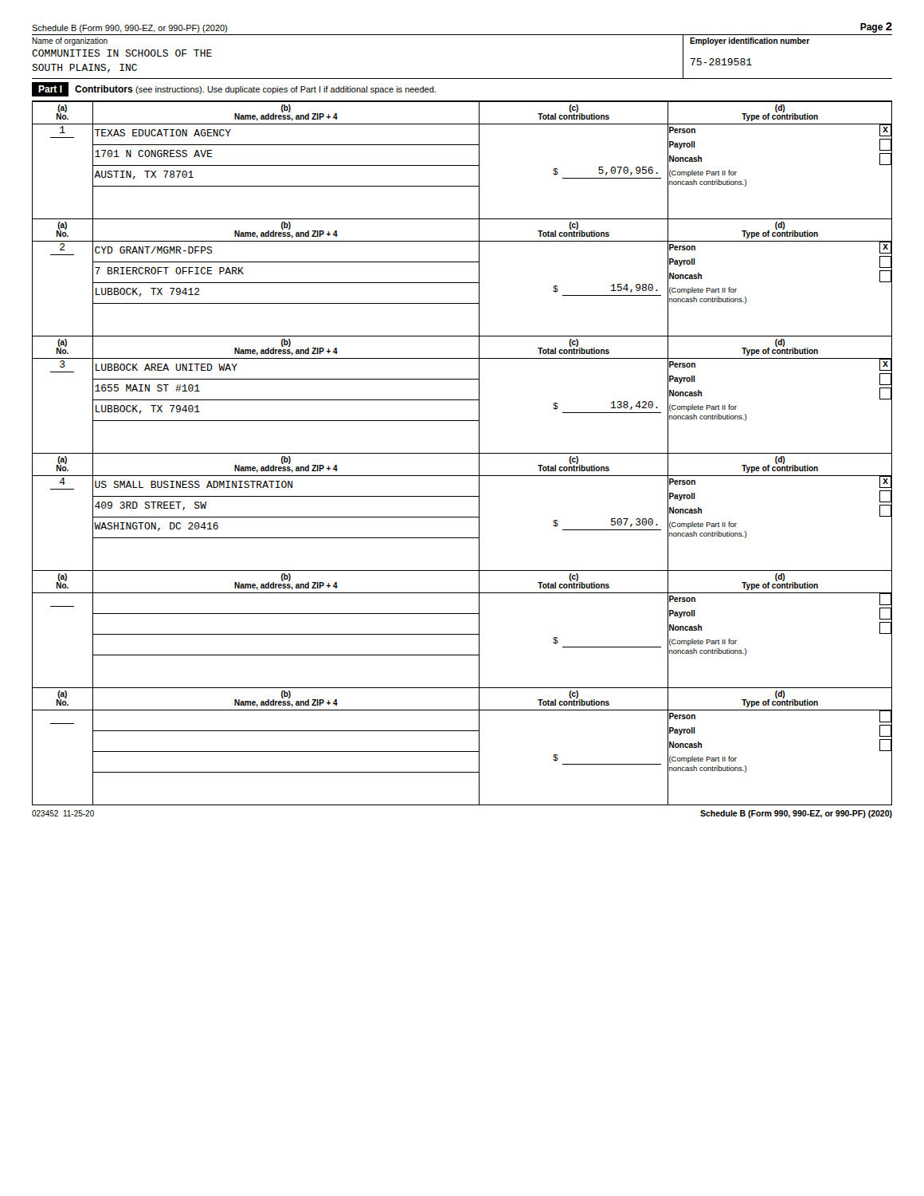Schedule B (Form 990, 990-EZ, or 990-PF) (2020)
Page 2
Name of organization
COMMUNITIES IN SCHOOLS OF THE
SOUTH PLAINS, INC
Employer identification number
75-2819581
Part I Contributors (see instructions). Use duplicate copies of Part I if additional space is needed.
| (a) No. | (b) Name, address, and ZIP + 4 | (c) Total contributions | (d) Type of contribution |
| 1 | TEXAS EDUCATION AGENCY 1701 N CONGRESS AVE AUSTIN, TX 78701 | $ 5,070,956. | Person X Payroll Noncash (Complete Part II for noncash contributions.) |
| (a) No. | (b) Name, address, and ZIP + 4 | (c) Total contributions | (d) Type of contribution |
| 2 | CYD GRANT/MGMR-DFPS 7 BRIERCROFT OFFICE PARK LUBBOCK, TX 79412 | $ 154,980. | Person X Payroll Noncash (Complete Part II for noncash contributions.) |
| (a) No. | (b) Name, address, and ZIP + 4 | (c) Total contributions | (d) Type of contribution |
| 3 | LUBBOCK AREA UNITED WAY 1655 MAIN ST #101 LUBBOCK, TX 79401 | $ 138,420. | Person X Payroll Noncash (Complete Part II for noncash contributions.) |
| (a) No. | (b) Name, address, and ZIP + 4 | (c) Total contributions | (d) Type of contribution |
| 4 | US SMALL BUSINESS ADMINISTRATION 409 3RD STREET, SW WASHINGTON, DC 20416 | $ 507,300. | Person X Payroll Noncash (Complete Part II for noncash contributions.) |
| (a) No. | (b) Name, address, and ZIP + 4 | (c) Total contributions | (d) Type of contribution |
| | | $ | Person Payroll Noncash (Complete Part II for noncash contributions.) |
| (a) No. | (b) Name, address, and ZIP + 4 | (c) Total contributions | (d) Type of contribution |
| | | $ | Person Payroll Noncash (Complete Part II for noncash contributions.) |
023452 11-25-20
Schedule B (Form 990, 990-EZ, or 990-PF) (2020)